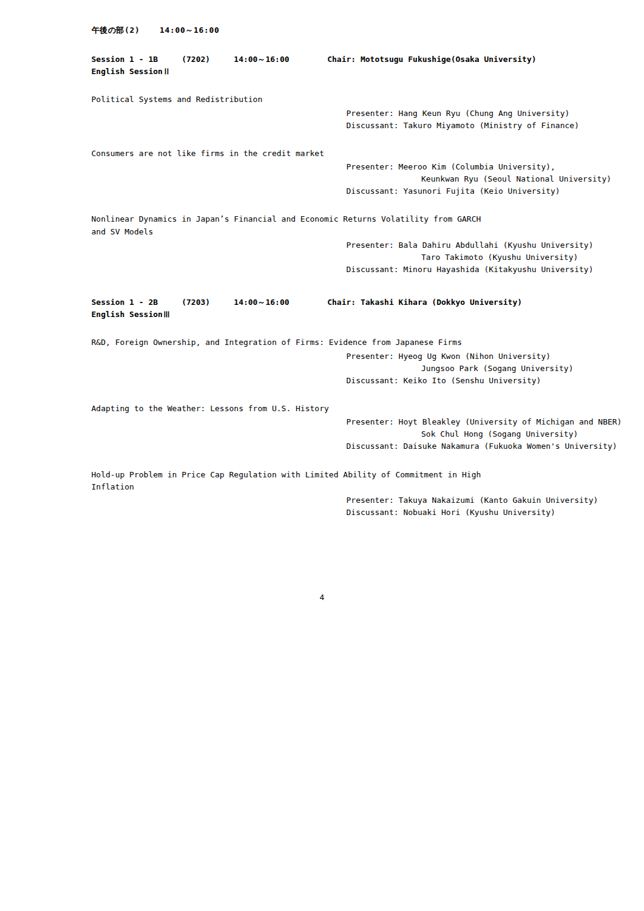午後の部(2)14:00～16:00
Session 1 - 1B (7202) 14:00～16:00 Chair: Mototsugu Fukushige(Osaka University)
English SessionⅡ
Political Systems and Redistribution
Presenter: Hang Keun Ryu (Chung Ang University)
Discussant: Takuro Miyamoto (Ministry of Finance)
Consumers are not like firms in the credit market
Presenter: Meeroo Kim (Columbia University),
Keunkwan Ryu (Seoul National University)
Discussant: Yasunori Fujita (Keio University)
Nonlinear Dynamics in Japan’s Financial and Economic Returns Volatility from GARCH
and SV Models
Presenter: Bala Dahiru Abdullahi (Kyushu University)
Taro Takimoto (Kyushu University)
Discussant: Minoru Hayashida (Kitakyushu University)
Session 1 - 2B (7203) 14:00～16:00 Chair: Takashi Kihara (Dokkyo University)
English SessionⅢ
R&D, Foreign Ownership, and Integration of Firms: Evidence from Japanese Firms
Presenter: Hyeog Ug Kwon (Nihon University)
Jungsoo Park (Sogang University)
Discussant: Keiko Ito (Senshu University)
Adapting to the Weather: Lessons from U.S. History
Presenter: Hoyt Bleakley (University of Michigan and NBER)
Sok Chul Hong (Sogang University)
Discussant: Daisuke Nakamura (Fukuoka Women's University)
Hold-up Problem in Price Cap Regulation with Limited Ability of Commitment in High
Inflation
Presenter: Takuya Nakaizumi (Kanto Gakuin University)
Discussant: Nobuaki Hori (Kyushu University)
4